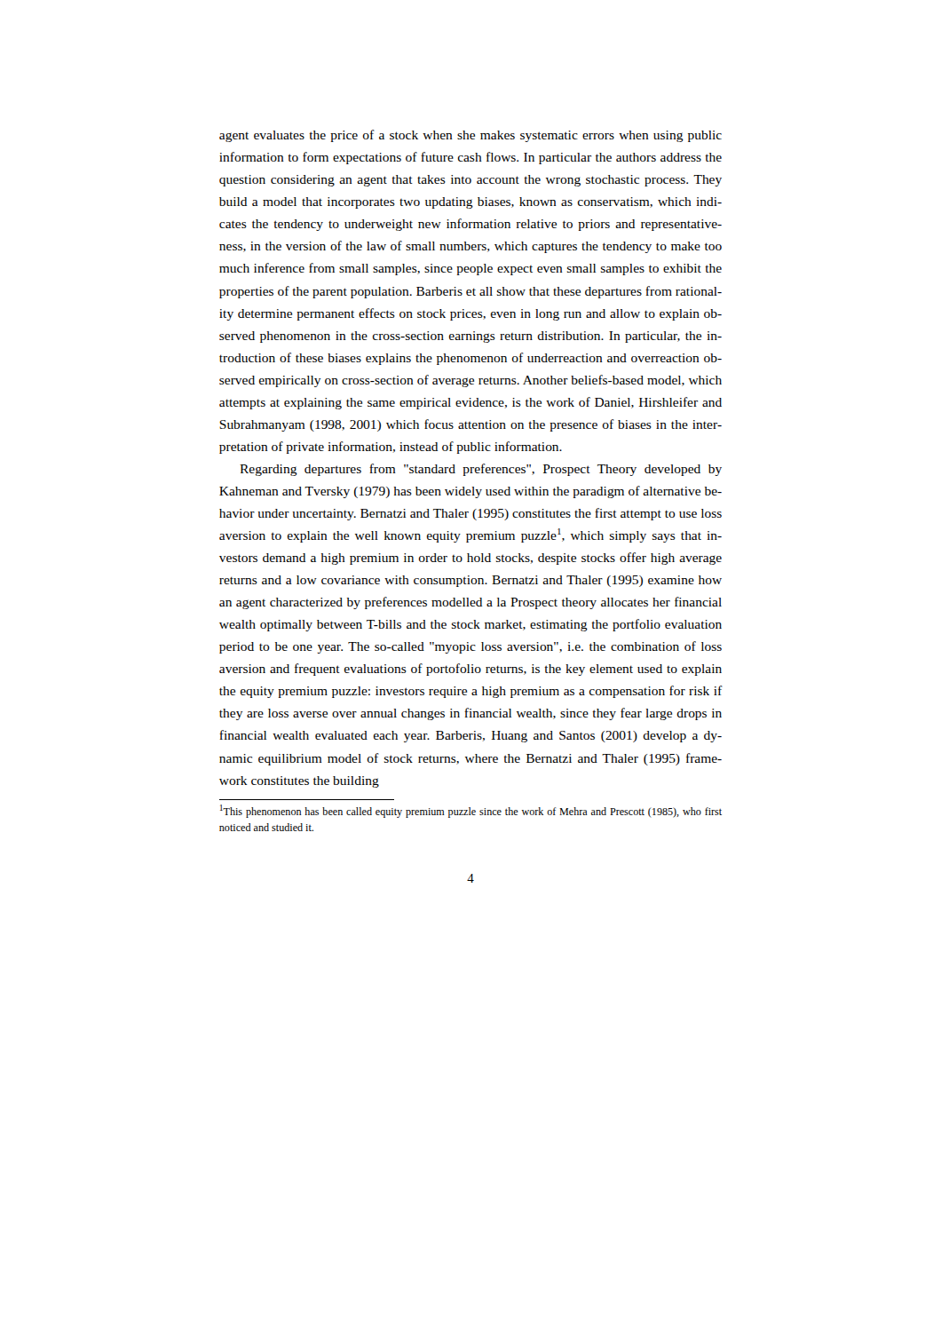agent evaluates the price of a stock when she makes systematic errors when using public information to form expectations of future cash flows. In particular the authors address the question considering an agent that takes into account the wrong stochastic process. They build a model that incorporates two updating biases, known as conservatism, which indicates the tendency to underweight new information relative to priors and representativeness, in the version of the law of small numbers, which captures the tendency to make too much inference from small samples, since people expect even small samples to exhibit the properties of the parent population. Barberis et all show that these departures from rationality determine permanent effects on stock prices, even in long run and allow to explain observed phenomenon in the cross-section earnings return distribution. In particular, the introduction of these biases explains the phenomenon of underreaction and overreaction observed empirically on cross-section of average returns. Another beliefs-based model, which attempts at explaining the same empirical evidence, is the work of Daniel, Hirshleifer and Subrahmanyam (1998, 2001) which focus attention on the presence of biases in the interpretation of private information, instead of public information.
Regarding departures from "standard preferences", Prospect Theory developed by Kahneman and Tversky (1979) has been widely used within the paradigm of alternative behavior under uncertainty. Bernatzi and Thaler (1995) constitutes the first attempt to use loss aversion to explain the well known equity premium puzzle1, which simply says that investors demand a high premium in order to hold stocks, despite stocks offer high average returns and a low covariance with consumption. Bernatzi and Thaler (1995) examine how an agent characterized by preferences modelled a la Prospect theory allocates her financial wealth optimally between T-bills and the stock market, estimating the portfolio evaluation period to be one year. The so-called "myopic loss aversion", i.e. the combination of loss aversion and frequent evaluations of portofolio returns, is the key element used to explain the equity premium puzzle: investors require a high premium as a compensation for risk if they are loss averse over annual changes in financial wealth, since they fear large drops in financial wealth evaluated each year. Barberis, Huang and Santos (2001) develop a dynamic equilibrium model of stock returns, where the Bernatzi and Thaler (1995) framework constitutes the building
1This phenomenon has been called equity premium puzzle since the work of Mehra and Prescott (1985), who first noticed and studied it.
4